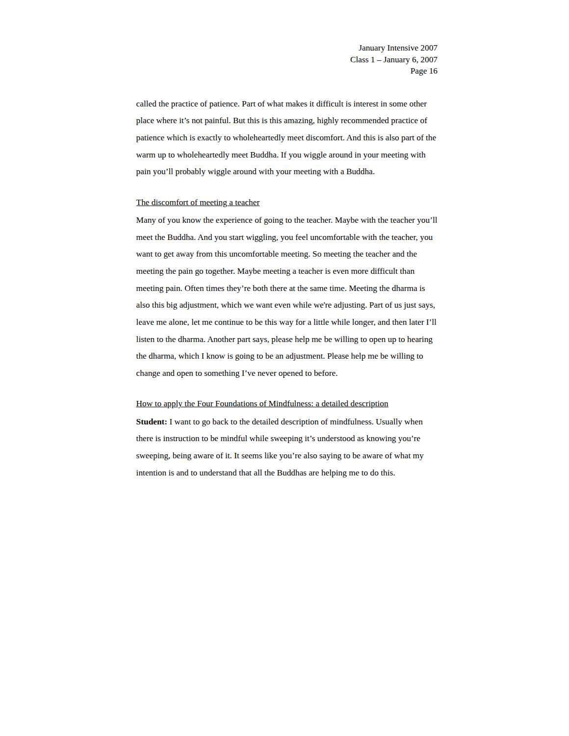January Intensive 2007
Class 1 – January 6, 2007
Page 16
called the practice of patience. Part of what makes it difficult is interest in some other place where it’s not painful. But this is this amazing, highly recommended practice of patience which is exactly to wholeheartedly meet discomfort. And this is also part of the warm up to wholeheartedly meet Buddha. If you wiggle around in your meeting with pain you’ll probably wiggle around with your meeting with a Buddha.
The discomfort of meeting a teacher
Many of you know the experience of going to the teacher. Maybe with the teacher you’ll meet the Buddha. And you start wiggling, you feel uncomfortable with the teacher, you want to get away from this uncomfortable meeting. So meeting the teacher and the meeting the pain go together. Maybe meeting a teacher is even more difficult than meeting pain. Often times they’re both there at the same time. Meeting the dharma is also this big adjustment, which we want even while we're adjusting. Part of us just says, leave me alone, let me continue to be this way for a little while longer, and then later I’ll listen to the dharma. Another part says, please help me be willing to open up to hearing the dharma, which I know is going to be an adjustment. Please help me be willing to change and open to something I’ve never opened to before.
How to apply the Four Foundations of Mindfulness: a detailed description
Student: I want to go back to the detailed description of mindfulness. Usually when there is instruction to be mindful while sweeping it’s understood as knowing you’re sweeping, being aware of it. It seems like you’re also saying to be aware of what my intention is and to understand that all the Buddhas are helping me to do this.